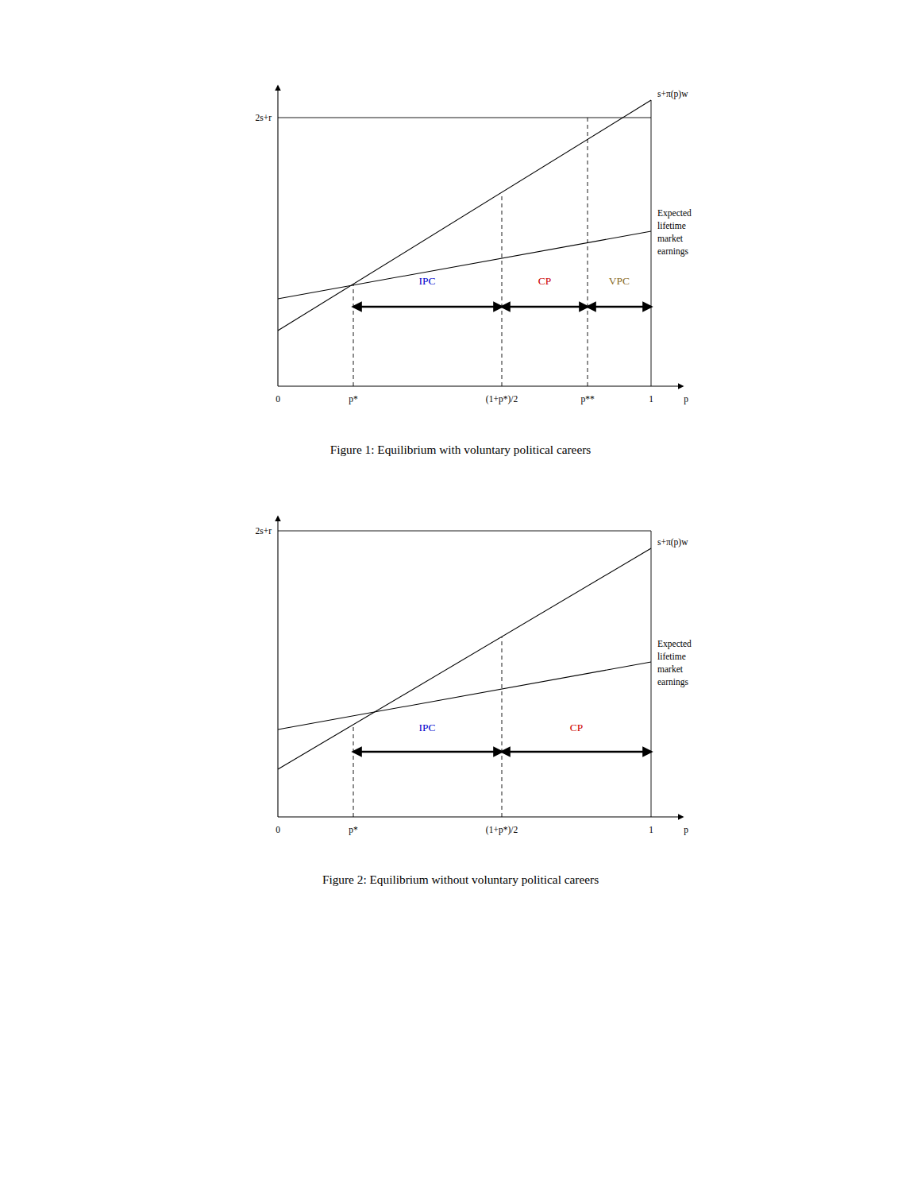IPC CP VPC 2s+r s+π(p)w Expected lifetime market earnings 0 p* (1+p*)/2 p** 1 p
Figure 1: Equilibrium with voluntary political careers
IPC CP 2s+r s+π(p)w Expected lifetime market earnings 0 p* (1+p*)/2 1 p
Figure 2: Equilibrium without voluntary political careers